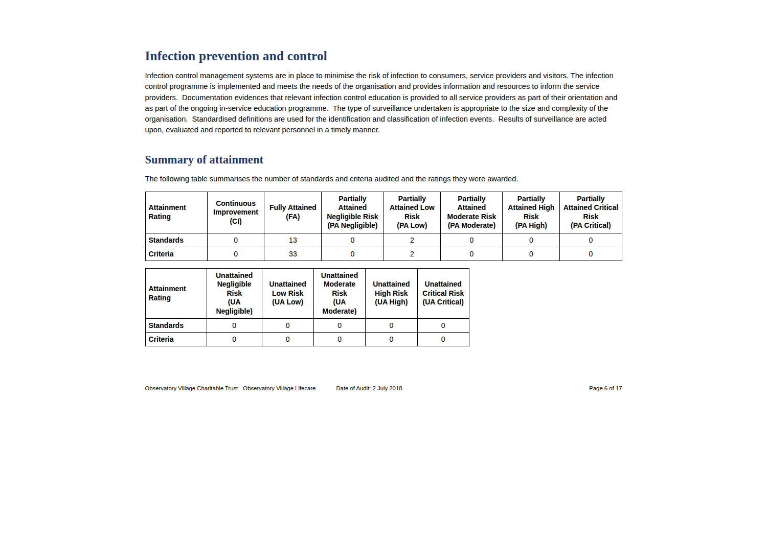Infection prevention and control
Infection control management systems are in place to minimise the risk of infection to consumers, service providers and visitors. The infection control programme is implemented and meets the needs of the organisation and provides information and resources to inform the service providers. Documentation evidences that relevant infection control education is provided to all service providers as part of their orientation and as part of the ongoing in-service education programme. The type of surveillance undertaken is appropriate to the size and complexity of the organisation. Standardised definitions are used for the identification and classification of infection events. Results of surveillance are acted upon, evaluated and reported to relevant personnel in a timely manner.
Summary of attainment
The following table summarises the number of standards and criteria audited and the ratings they were awarded.
| Attainment Rating | Continuous Improvement (CI) | Fully Attained (FA) | Partially Attained Negligible Risk (PA Negligible) | Partially Attained Low Risk (PA Low) | Partially Attained Moderate Risk (PA Moderate) | Partially Attained High Risk (PA High) | Partially Attained Critical Risk (PA Critical) |
| --- | --- | --- | --- | --- | --- | --- | --- |
| Standards | 0 | 13 | 0 | 2 | 0 | 0 | 0 |
| Criteria | 0 | 33 | 0 | 2 | 0 | 0 | 0 |
| Attainment Rating | Unattained Negligible Risk (UA Negligible) | Unattained Low Risk (UA Low) | Unattained Moderate Risk (UA Moderate) | Unattained High Risk (UA High) | Unattained Critical Risk (UA Critical) |
| --- | --- | --- | --- | --- | --- |
| Standards | 0 | 0 | 0 | 0 | 0 |
| Criteria | 0 | 0 | 0 | 0 | 0 |
Observatory Village Charitable Trust - Observatory Village Lifecare Date of Audit: 2 July 2018 Page 6 of 17